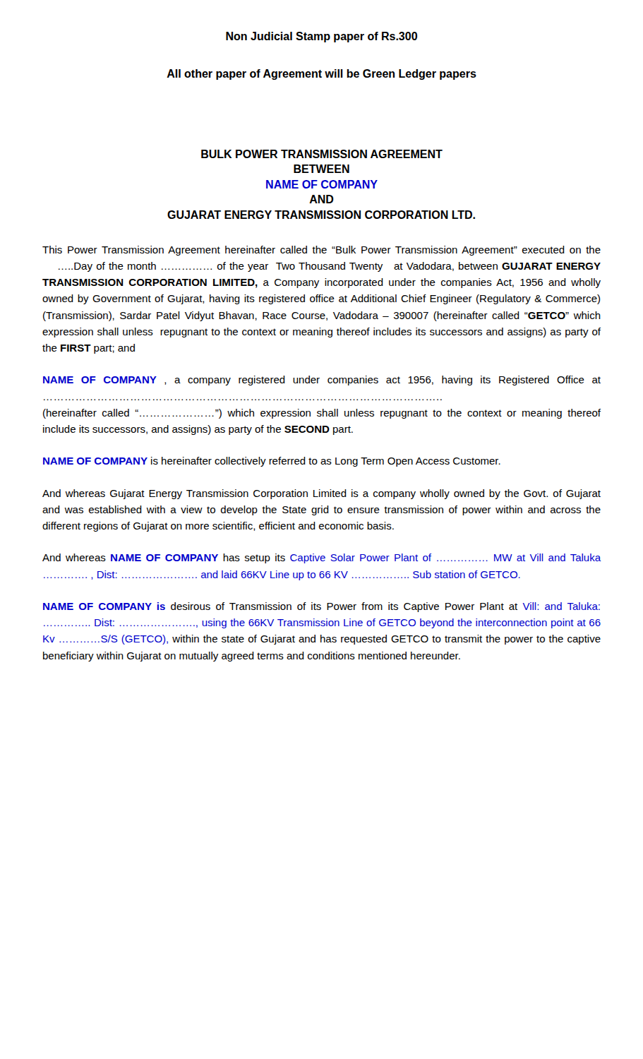Non Judicial Stamp paper of Rs.300
All other paper of Agreement will be Green Ledger papers
BULK POWER TRANSMISSION AGREEMENT
BETWEEN
NAME OF COMPANY
AND
GUJARAT ENERGY TRANSMISSION CORPORATION LTD.
This Power Transmission Agreement hereinafter called the “Bulk Power Transmission Agreement” executed on the …..Day of the month …………… of the year Two Thousand Twenty at Vadodara, between GUJARAT ENERGY TRANSMISSION CORPORATION LIMITED, a Company incorporated under the companies Act, 1956 and wholly owned by Government of Gujarat, having its registered office at Additional Chief Engineer (Regulatory & Commerce) (Transmission), Sardar Patel Vidyut Bhavan, Race Course, Vadodara – 390007 (hereinafter called “GETCO” which expression shall unless repugnant to the context or meaning thereof includes its successors and assigns) as party of the FIRST part; and
NAME OF COMPANY , a company registered under companies act 1956, having its Registered Office at ………………………………………………………………………………………………..
(hereinafter called “…………………”) which expression shall unless repugnant to the context or meaning thereof include its successors, and assigns) as party of the SECOND part.
NAME OF COMPANY is hereinafter collectively referred to as Long Term Open Access Customer.
And whereas Gujarat Energy Transmission Corporation Limited is a company wholly owned by the Govt. of Gujarat and was established with a view to develop the State grid to ensure transmission of power within and across the different regions of Gujarat on more scientific, efficient and economic basis.
And whereas NAME OF COMPANY has setup its Captive Solar Power Plant of …………… MW at Vill and Taluka …………. , Dist: …………………. and laid 66KV Line up to 66 KV …………….. Sub station of GETCO.
NAME OF COMPANY is desirous of Transmission of its Power from its Captive Power Plant at Vill: and Taluka: ………….. Dist: …………………., using the 66KV Transmission Line of GETCO beyond the interconnection point at 66 Kv …………S/S (GETCO), within the state of Gujarat and has requested GETCO to transmit the power to the captive beneficiary within Gujarat on mutually agreed terms and conditions mentioned hereunder.